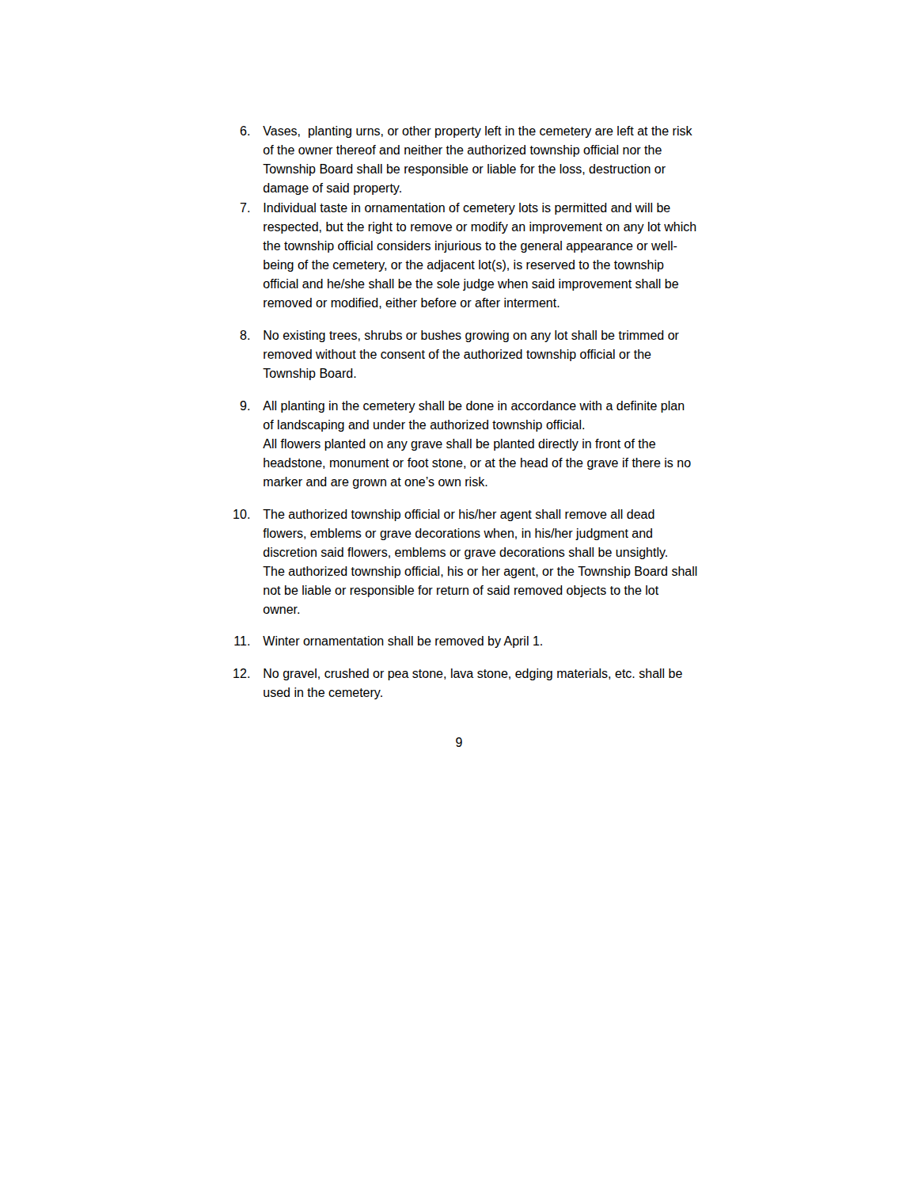Vases, planting urns, or other property left in the cemetery are left at the risk of the owner thereof and neither the authorized township official nor the Township Board shall be responsible or liable for the loss, destruction or damage of said property.
Individual taste in ornamentation of cemetery lots is permitted and will be respected, but the right to remove or modify an improvement on any lot which the township official considers injurious to the general appearance or well-being of the cemetery, or the adjacent lot(s), is reserved to the township official and he/she shall be the sole judge when said improvement shall be removed or modified, either before or after interment.
No existing trees, shrubs or bushes growing on any lot shall be trimmed or removed without the consent of the authorized township official or the Township Board.
All planting in the cemetery shall be done in accordance with a definite plan of landscaping and under the authorized township official.
All flowers planted on any grave shall be planted directly in front of the headstone, monument or foot stone, or at the head of the grave if there is no marker and are grown at one’s own risk.
The authorized township official or his/her agent shall remove all dead flowers, emblems or grave decorations when, in his/her judgment and discretion said flowers, emblems or grave decorations shall be unsightly. The authorized township official, his or her agent, or the Township Board shall not be liable or responsible for return of said removed objects to the lot owner.
Winter ornamentation shall be removed by April 1.
No gravel, crushed or pea stone, lava stone, edging materials, etc. shall be used in the cemetery.
9